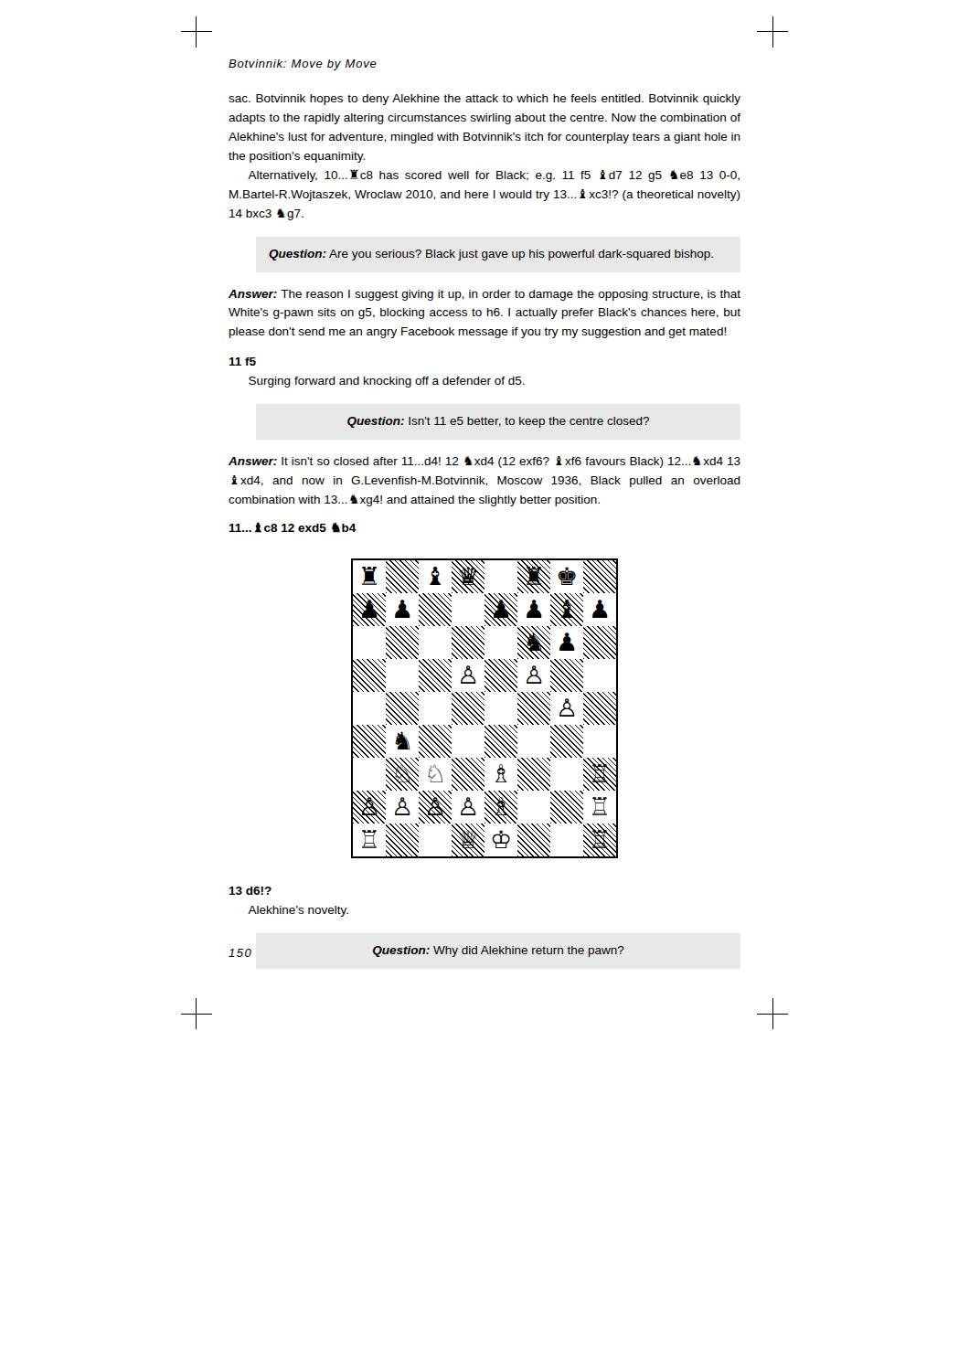Botvinnik: Move by Move
sac. Botvinnik hopes to deny Alekhine the attack to which he feels entitled. Botvinnik quickly adapts to the rapidly altering circumstances swirling about the centre. Now the combination of Alekhine's lust for adventure, mingled with Botvinnik's itch for counterplay tears a giant hole in the position's equanimity.
Alternatively, 10...♜c8 has scored well for Black; e.g. 11 f5 ♝d7 12 g5 ♞e8 13 0-0, M.Bartel-R.Wojtaszek, Wroclaw 2010, and here I would try 13...♝xc3!? (a theoretical novelty) 14 bxc3 ♞g7.
Question: Are you serious? Black just gave up his powerful dark-squared bishop.
Answer: The reason I suggest giving it up, in order to damage the opposing structure, is that White's g-pawn sits on g5, blocking access to h6. I actually prefer Black's chances here, but please don't send me an angry Facebook message if you try my suggestion and get mated!
11 f5
Surging forward and knocking off a defender of d5.
Question: Isn't 11 e5 better, to keep the centre closed?
Answer: It isn't so closed after 11...d4! 12 ♞xd4 (12 exf6? ♝xf6 favours Black) 12...♞xd4 13 ♝xd4, and now in G.Levenfish-M.Botvinnik, Moscow 1936, Black pulled an overload combination with 13...♞xg4! and attained the slightly better position.
11...♝c8 12 exd5 ♞b4
| ♜ | | ♝ | ♛ | | ♜ | ♚ | |
| ♟ | ♟ | | | ♟ | ♟ | ♝ | ♟ |
| | | | | | ♞ | ♟ | |
| | | | ♙ | | ♙ | | |
| | | | | | | ♙ | |
| | ♞ | | | | | | |
| | ♘ | ♘ | | ♗ | | | ♖ |
| ♙ | ♙ | ♙ | ♙ | ♗ | | | ♖ |
| ♖ | | | ♕ | ♔ | | | ♖ |
13 d6!?
Alekhine's novelty.
Question: Why did Alekhine return the pawn?
150